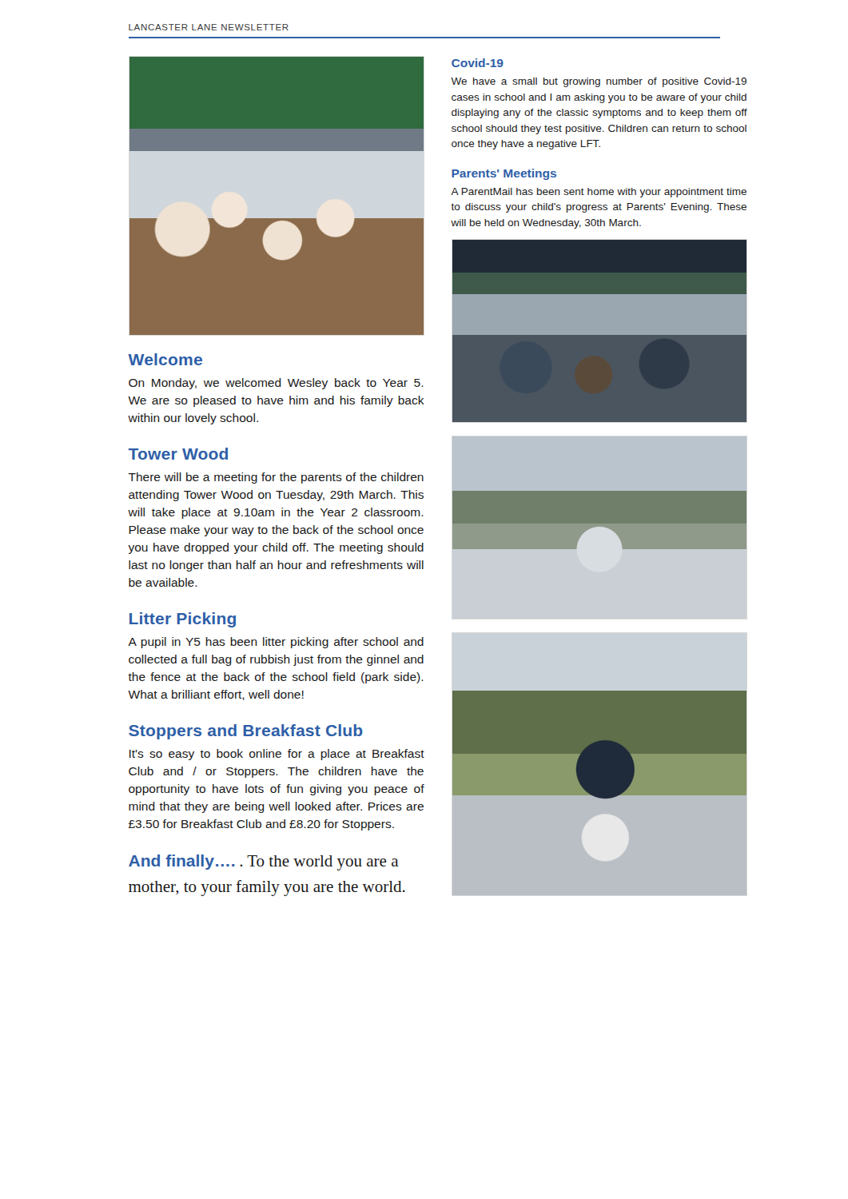LANCASTER LANE NEWSLETTER
Welcome
On Monday, we welcomed Wesley back to Year 5. We are so pleased to have him and his family back within our lovely school.
Tower Wood
There will be a meeting for the parents of the children attending Tower Wood on Tuesday, 29th March. This will take place at 9.10am in the Year 2 classroom. Please make your way to the back of the school once you have dropped your child off. The meeting should last no longer than half an hour and refreshments will be available.
Litter Picking
A pupil in Y5 has been litter picking after school and collected a full bag of rubbish just from the ginnel and the fence at the back of the school field (park side). What a brilliant effort, well done!
Stoppers and Breakfast Club
It's so easy to book online for a place at Breakfast Club and / or Stoppers. The children have the opportunity to have lots of fun giving you peace of mind that they are being well looked after. Prices are £3.50 for Breakfast Club and £8.20 for Stoppers.
And finally…. . To the world you are a mother, to your family you are the world.
Covid-19
We have a small but growing number of positive Covid-19 cases in school and I am asking you to be aware of your child displaying any of the classic symptoms and to keep them off school should they test positive. Children can return to school once they have a negative LFT.
Parents' Meetings
A ParentMail has been sent home with your appointment time to discuss your child's progress at Parents' Evening. These will be held on Wednesday, 30th March.